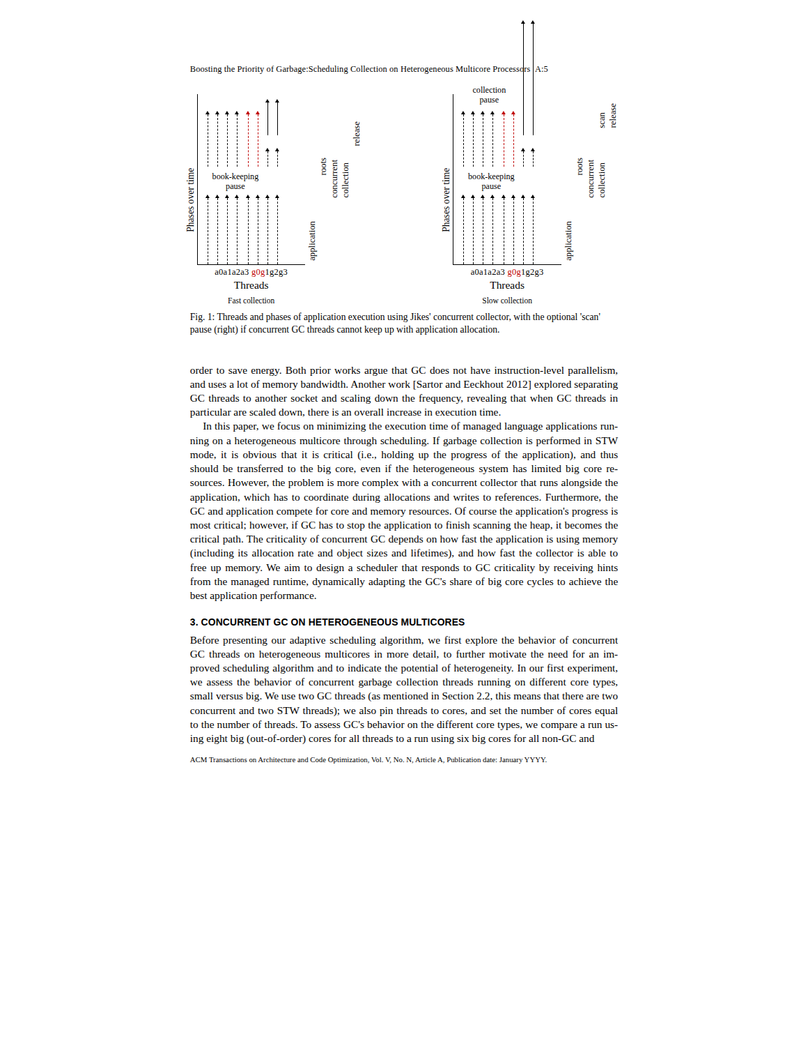Boosting the Priority of Garbage:Scheduling Collection on Heterogeneous Multicore Processors A:5
Phases over time
book-keeping
pause
a0a1a2a3 g0g1g2g3
Threads
Fast collection
application
roots
concurrent
collection
release
Phases over time
book-keeping
pause
collection
pause
a0a1a2a3 g0g1g2g3
Threads
Slow collection
application
roots
concurrent
collection
scan
release
Fig. 1: Threads and phases of application execution using Jikes' concurrent collector, with the optional 'scan' pause (right) if concurrent GC threads cannot keep up with application allocation.
order to save energy. Both prior works argue that GC does not have instruction-level parallelism, and uses a lot of memory bandwidth. Another work [Sartor and Eeckhout 2012] explored separating GC threads to another socket and scaling down the frequency, revealing that when GC threads in particular are scaled down, there is an overall increase in execution time.
In this paper, we focus on minimizing the execution time of managed language applications running on a heterogeneous multicore through scheduling. If garbage collection is performed in STW mode, it is obvious that it is critical (i.e., holding up the progress of the application), and thus should be transferred to the big core, even if the heterogeneous system has limited big core resources. However, the problem is more complex with a concurrent collector that runs alongside the application, which has to coordinate during allocations and writes to references. Furthermore, the GC and application compete for core and memory resources. Of course the application's progress is most critical; however, if GC has to stop the application to finish scanning the heap, it becomes the critical path. The criticality of concurrent GC depends on how fast the application is using memory (including its allocation rate and object sizes and lifetimes), and how fast the collector is able to free up memory. We aim to design a scheduler that responds to GC criticality by receiving hints from the managed runtime, dynamically adapting the GC's share of big core cycles to achieve the best application performance.
3. CONCURRENT GC ON HETEROGENEOUS MULTICORES
Before presenting our adaptive scheduling algorithm, we first explore the behavior of concurrent GC threads on heterogeneous multicores in more detail, to further motivate the need for an improved scheduling algorithm and to indicate the potential of heterogeneity. In our first experiment, we assess the behavior of concurrent garbage collection threads running on different core types, small versus big. We use two GC threads (as mentioned in Section 2.2, this means that there are two concurrent and two STW threads); we also pin threads to cores, and set the number of cores equal to the number of threads. To assess GC's behavior on the different core types, we compare a run using eight big (out-of-order) cores for all threads to a run using six big cores for all non-GC and
ACM Transactions on Architecture and Code Optimization, Vol. V, No. N, Article A, Publication date: January YYYY.